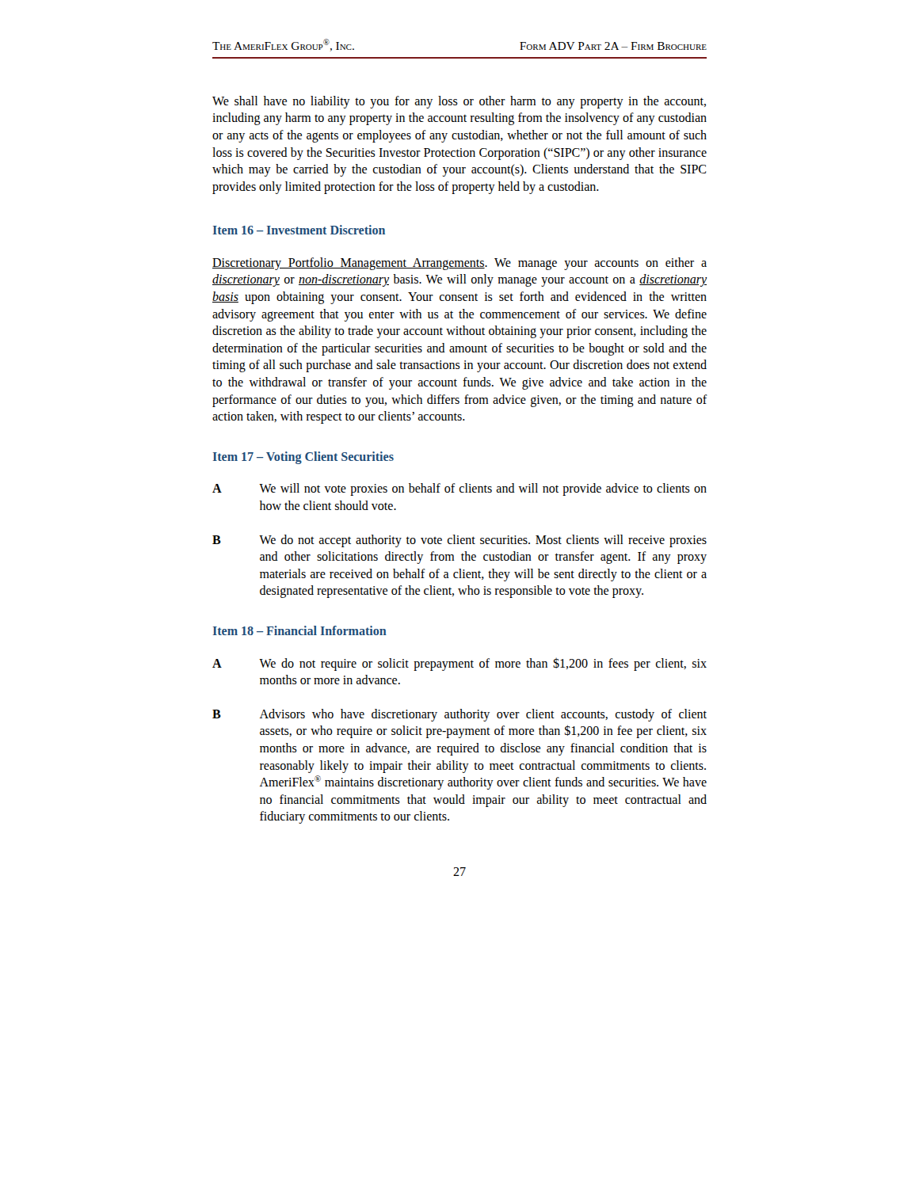The AmeriFlex Group®, Inc.
Form ADV Part 2A – Firm Brochure
We shall have no liability to you for any loss or other harm to any property in the account, including any harm to any property in the account resulting from the insolvency of any custodian or any acts of the agents or employees of any custodian, whether or not the full amount of such loss is covered by the Securities Investor Protection Corporation (“SIPC”) or any other insurance which may be carried by the custodian of your account(s). Clients understand that the SIPC provides only limited protection for the loss of property held by a custodian.
Item 16 – Investment Discretion
Discretionary Portfolio Management Arrangements. We manage your accounts on either a discretionary or non-discretionary basis. We will only manage your account on a discretionary basis upon obtaining your consent. Your consent is set forth and evidenced in the written advisory agreement that you enter with us at the commencement of our services. We define discretion as the ability to trade your account without obtaining your prior consent, including the determination of the particular securities and amount of securities to be bought or sold and the timing of all such purchase and sale transactions in your account. Our discretion does not extend to the withdrawal or transfer of your account funds. We give advice and take action in the performance of our duties to you, which differs from advice given, or the timing and nature of action taken, with respect to our clients’ accounts.
Item 17 – Voting Client Securities
A
We will not vote proxies on behalf of clients and will not provide advice to clients on how the client should vote.
B
We do not accept authority to vote client securities. Most clients will receive proxies and other solicitations directly from the custodian or transfer agent. If any proxy materials are received on behalf of a client, they will be sent directly to the client or a designated representative of the client, who is responsible to vote the proxy.
Item 18 – Financial Information
A
We do not require or solicit prepayment of more than $1,200 in fees per client, six months or more in advance.
B
Advisors who have discretionary authority over client accounts, custody of client assets, or who require or solicit pre-payment of more than $1,200 in fee per client, six months or more in advance, are required to disclose any financial condition that is reasonably likely to impair their ability to meet contractual commitments to clients. AmeriFlex® maintains discretionary authority over client funds and securities. We have no financial commitments that would impair our ability to meet contractual and fiduciary commitments to our clients.
27